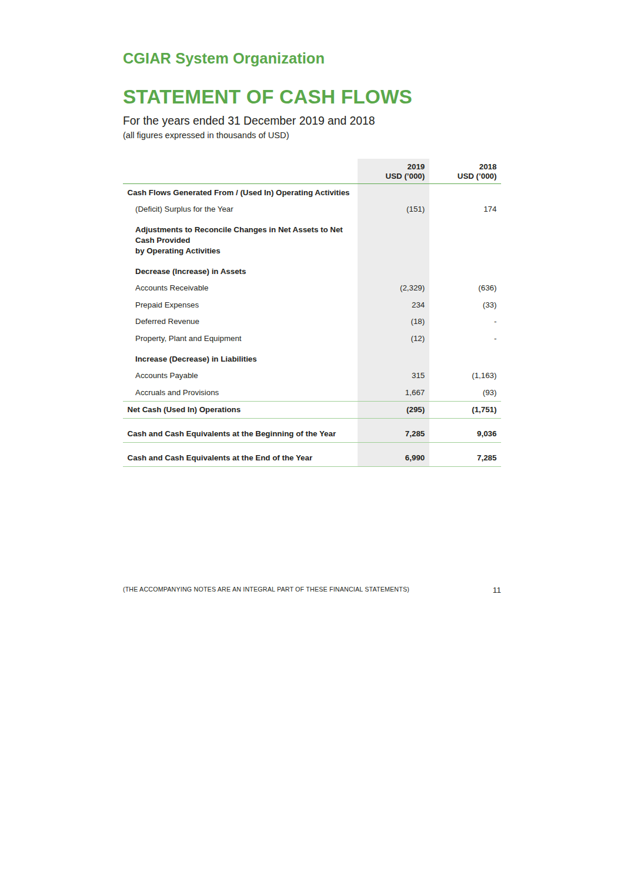CGIAR System Organization
STATEMENT OF CASH FLOWS
For the years ended 31 December 2019 and 2018
(all figures expressed in thousands of USD)
| | 2019 USD (’000) | 2018 USD (’000) |
| --- | --- | --- |
| Cash Flows Generated From / (Used In) Operating Activities | | |
| (Deficit) Surplus for the Year | (151) | 174 |
| Adjustments to Reconcile Changes in Net Assets to Net Cash Provided by Operating Activities | | |
| Decrease (Increase) in Assets | | |
| Accounts Receivable | (2,329) | (636) |
| Prepaid Expenses | 234 | (33) |
| Deferred Revenue | (18) | - |
| Property, Plant and Equipment | (12) | - |
| Increase (Decrease) in Liabilities | | |
| Accounts Payable | 315 | (1,163) |
| Accruals and Provisions | 1,667 | (93) |
| Net Cash (Used In) Operations | (295) | (1,751) |
| Cash and Cash Equivalents at the Beginning of the Year | 7,285 | 9,036 |
| Cash and Cash Equivalents at the End of the Year | 6,990 | 7,285 |
11 (THE ACCOMPANYING NOTES ARE AN INTEGRAL PART OF THESE FINANCIAL STATEMENTS)